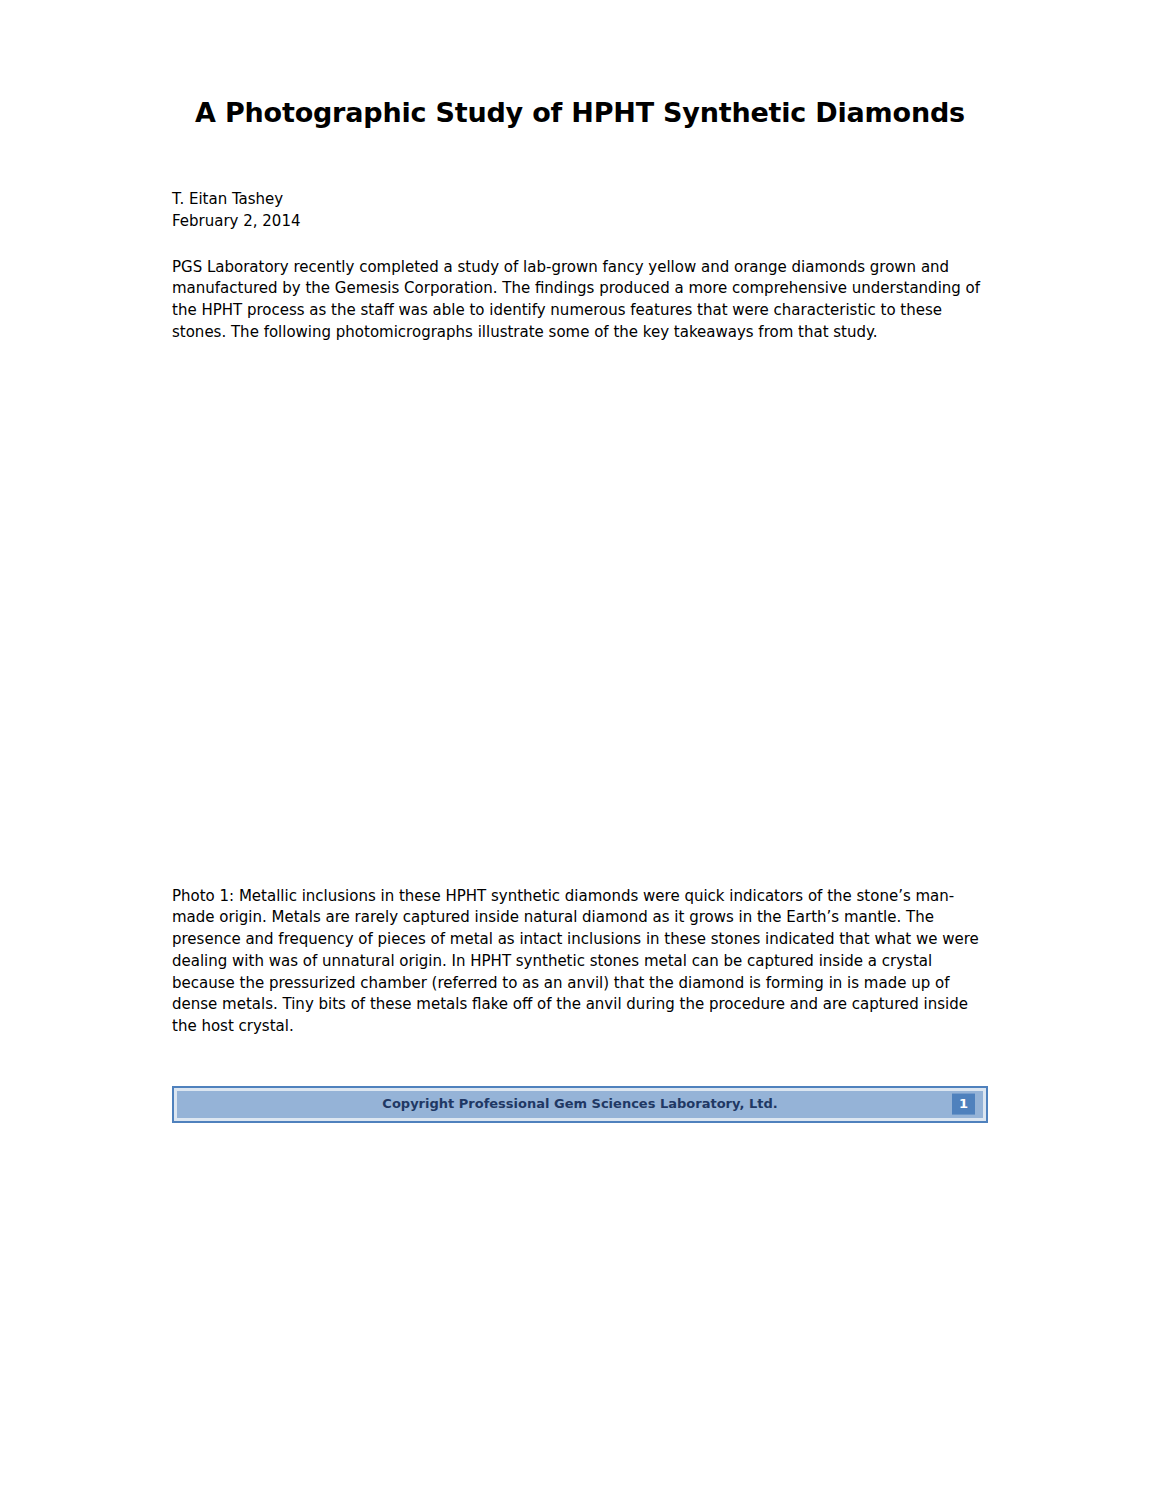A Photographic Study of HPHT Synthetic Diamonds
T. Eitan Tashey
February 2, 2014
PGS Laboratory recently completed a study of lab-grown fancy yellow and orange diamonds grown and manufactured by the Gemesis Corporation. The findings produced a more comprehensive understanding of the HPHT process as the staff was able to identify numerous features that were characteristic to these stones. The following photomicrographs illustrate some of the key takeaways from that study.
Photo 1: Metallic inclusions in these HPHT synthetic diamonds were quick indicators of the stone’s man-made origin. Metals are rarely captured inside natural diamond as it grows in the Earth’s mantle. The presence and frequency of pieces of metal as intact inclusions in these stones indicated that what we were dealing with was of unnatural origin. In HPHT synthetic stones metal can be captured inside a crystal because the pressurized chamber (referred to as an anvil) that the diamond is forming in is made up of dense metals. Tiny bits of these metals flake off of the anvil during the procedure and are captured inside the host crystal.
Copyright Professional Gem Sciences Laboratory, Ltd. 1